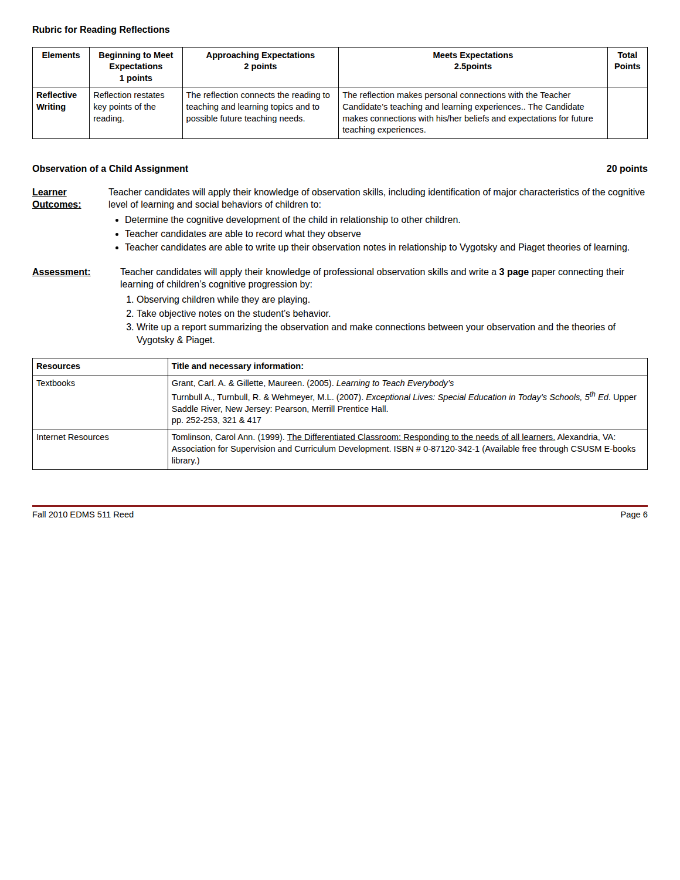Rubric for Reading Reflections
| Elements | Beginning to Meet Expectations 1 points | Approaching Expectations 2 points | Meets Expectations 2.5points | Total Points |
| --- | --- | --- | --- | --- |
| Reflective Writing | Reflection restates key points of the reading. | The reflection connects the reading to teaching and learning topics and to possible future teaching needs. | The reflection makes personal connections with the Teacher Candidate’s teaching and learning experiences.. The Candidate makes connections with his/her beliefs and expectations for future teaching experiences. | |
Observation of a Child Assignment 20 points
Learner Outcomes:
Teacher candidates will apply their knowledge of observation skills, including identification of major characteristics of the cognitive level of learning and social behaviors of children to:
Determine the cognitive development of the child in relationship to other children.
Teacher candidates are able to record what they observe
Teacher candidates are able to write up their observation notes in relationship to Vygotsky and Piaget theories of learning.
Assessment:
Teacher candidates will apply their knowledge of professional observation skills and write a 3 page paper connecting their learning of children’s cognitive progression by:
Observing children while they are playing.
Take objective notes on the student’s behavior.
Write up a report summarizing the observation and make connections between your observation and the theories of Vygotsky & Piaget.
| Resources | Title and necessary information: |
| --- | --- |
| Textbooks | Grant, Carl. A. & Gillette, Maureen. (2005). Learning to Teach Everybody’s Turnbull A., Turnbull, R. & Wehmeyer, M.L. (2007). Exceptional Lives: Special Education in Today’s Schools, 5 th Ed . Upper Saddle River, New Jersey: Pearson, Merrill Prentice Hall. pp. 252-253, 321 & 417 |
| Internet Resources | Tomlinson, Carol Ann. (1999). The Differentiated Classroom: Responding to the needs of all learners. Alexandria, VA: Association for Supervision and Curriculum Development. ISBN # 0-87120-342-1 (Available free through CSUSM E-books library.) |
Fall 2010 EDMS 511 Reed Page 6